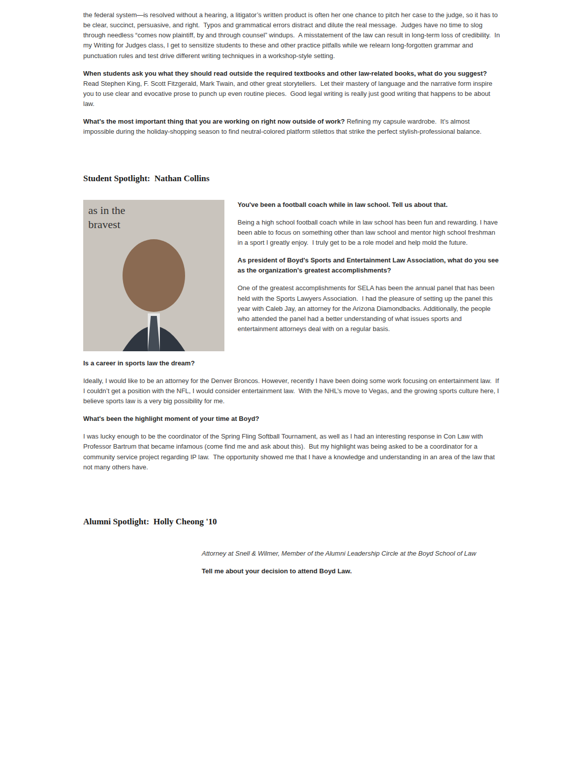the federal system—is resolved without a hearing, a litigator’s written product is often her one chance to pitch her case to the judge, so it has to be clear, succinct, persuasive, and right. Typos and grammatical errors distract and dilute the real message. Judges have no time to slog through needless “comes now plaintiff, by and through counsel” windups. A misstatement of the law can result in long-term loss of credibility. In my Writing for Judges class, I get to sensitize students to these and other practice pitfalls while we relearn long-forgotten grammar and punctuation rules and test drive different writing techniques in a workshop-style setting.
When students ask you what they should read outside the required textbooks and other law-related books, what do you suggest? Read Stephen King, F. Scott Fitzgerald, Mark Twain, and other great storytellers. Let their mastery of language and the narrative form inspire you to use clear and evocative prose to punch up even routine pieces. Good legal writing is really just good writing that happens to be about law.
What’s the most important thing that you are working on right now outside of work? Refining my capsule wardrobe. It’s almost impossible during the holiday-shopping season to find neutral-colored platform stilettos that strike the perfect stylish-professional balance.
Student Spotlight: Nathan Collins
You've been a football coach while in law school. Tell us about that.
Being a high school football coach while in law school has been fun and rewarding. I have been able to focus on something other than law school and mentor high school freshman in a sport I greatly enjoy. I truly get to be a role model and help mold the future.
As president of Boyd's Sports and Entertainment Law Association, what do you see as the organization's greatest accomplishments?
One of the greatest accomplishments for SELA has been the annual panel that has been held with the Sports Lawyers Association. I had the pleasure of setting up the panel this year with Caleb Jay, an attorney for the Arizona Diamondbacks. Additionally, the people who attended the panel had a better understanding of what issues sports and entertainment attorneys deal with on a regular basis.
Is a career in sports law the dream?
Ideally, I would like to be an attorney for the Denver Broncos. However, recently I have been doing some work focusing on entertainment law. If I couldn’t get a position with the NFL, I would consider entertainment law. With the NHL’s move to Vegas, and the growing sports culture here, I believe sports law is a very big possibility for me.
What's been the highlight moment of your time at Boyd?
I was lucky enough to be the coordinator of the Spring Fling Softball Tournament, as well as I had an interesting response in Con Law with Professor Bartrum that became infamous (come find me and ask about this). But my highlight was being asked to be a coordinator for a community service project regarding IP law. The opportunity showed me that I have a knowledge and understanding in an area of the law that not many others have.
Alumni Spotlight: Holly Cheong '10
Attorney at Snell & Wilmer, Member of the Alumni Leadership Circle at the Boyd School of Law
Tell me about your decision to attend Boyd Law.